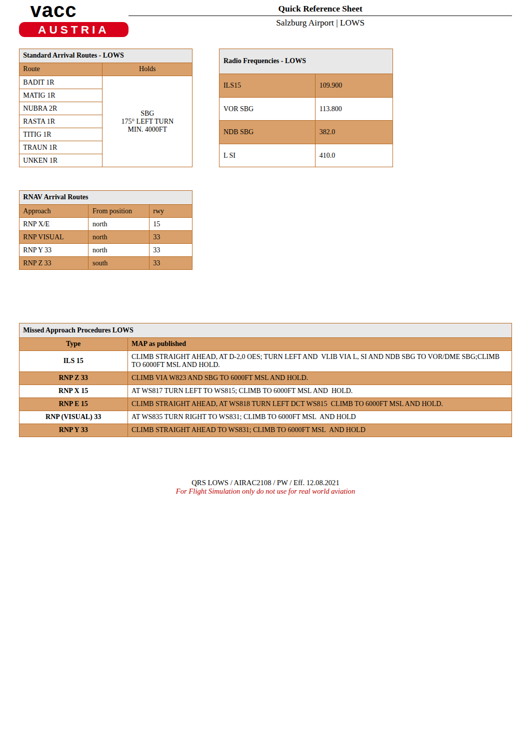vacc
AUSTRIA
Quick Reference Sheet Salzburg Airport | LOWS
| Standard Arrival Routes - LOWS |
| --- |
| Route | Holds |
| BADIT 1R | SBG 175° LEFT TURN MIN. 4000FT |
| MATIG 1R |
| NUBRA 2R |
| RASTA 1R |
| TITIG 1R |
| TRAUN 1R |
| UNKEN 1R |
| Radio Frequencies - LOWS |
| --- |
| ILS15 | 109.900 |
| VOR SBG | 113.800 |
| NDB SBG | 382.0 |
| L SI | 410.0 |
| RNAV Arrival Routes |
| --- |
| Approach | From position | rwy |
| RNP X/E | north | 15 |
| RNP VISUAL | north | 33 |
| RNP Y 33 | north | 33 |
| RNP Z 33 | south | 33 |
| Missed Approach Procedures LOWS |
| --- |
| Type | MAP as published |
| ILS 15 | CLIMB STRAIGHT AHEAD, AT D-2,0 OES; TURN LEFT AND VLIB VIA L, SI AND NDB SBG TO VOR/DME SBG;CLIMB TO 6000FT MSL AND HOLD. |
| RNP Z 33 | CLIMB VIA W823 AND SBG TO 6000FT MSL AND HOLD. |
| RNP X 15 | AT WS817 TURN LEFT TO WS815; CLIMB TO 6000FT MSL AND HOLD. |
| RNP E 15 | CLIMB STRAIGHT AHEAD, AT WS818 TURN LEFT DCT WS815 CLIMB TO 6000FT MSL AND HOLD. |
| RNP (VISUAL) 33 | AT WS835 TURN RIGHT TO WS831; CLIMB TO 6000FT MSL AND HOLD |
| RNP Y 33 | CLIMB STRAIGHT AHEAD TO WS831; CLIMB TO 6000FT MSL AND HOLD |
QRS LOWS / AIRAC2108 / PW / Eff. 12.08.2021
For Flight Simulation only do not use for real world aviation